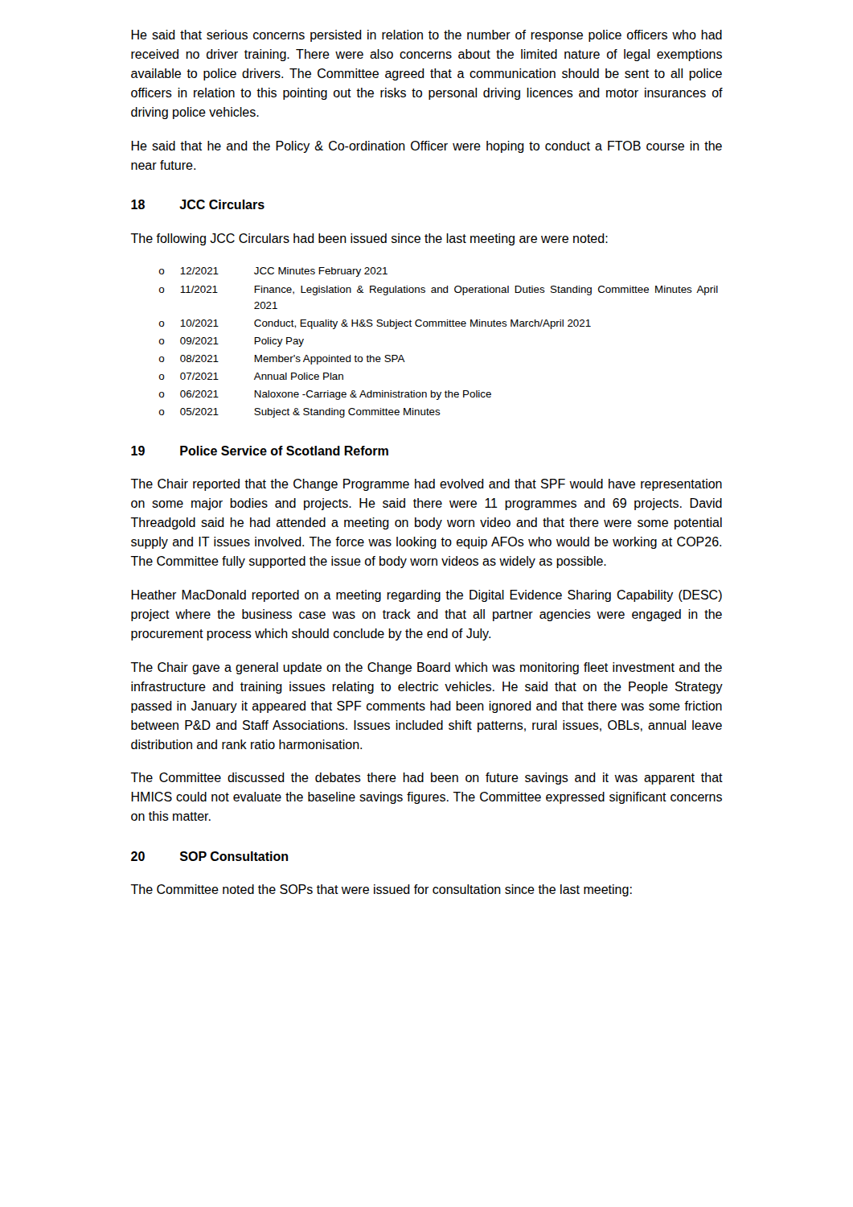He said that serious concerns persisted in relation to the number of response police officers who had received no driver training. There were also concerns about the limited nature of legal exemptions available to police drivers. The Committee agreed that a communication should be sent to all police officers in relation to this pointing out the risks to personal driving licences and motor insurances of driving police vehicles.
He said that he and the Policy & Co-ordination Officer were hoping to conduct a FTOB course in the near future.
18 JCC Circulars
The following JCC Circulars had been issued since the last meeting are were noted:
| o | 12/2021 | JCC Minutes February 2021 |
| o | 11/2021 | Finance, Legislation & Regulations and Operational Duties Standing Committee Minutes April 2021 |
| o | 10/2021 | Conduct, Equality & H&S Subject Committee Minutes March/April 2021 |
| o | 09/2021 | Policy Pay |
| o | 08/2021 | Member's Appointed to the SPA |
| o | 07/2021 | Annual Police Plan |
| o | 06/2021 | Naloxone -Carriage & Administration by the Police |
| o | 05/2021 | Subject & Standing Committee Minutes |
19 Police Service of Scotland Reform
The Chair reported that the Change Programme had evolved and that SPF would have representation on some major bodies and projects. He said there were 11 programmes and 69 projects. David Threadgold said he had attended a meeting on body worn video and that there were some potential supply and IT issues involved. The force was looking to equip AFOs who would be working at COP26. The Committee fully supported the issue of body worn videos as widely as possible.
Heather MacDonald reported on a meeting regarding the Digital Evidence Sharing Capability (DESC) project where the business case was on track and that all partner agencies were engaged in the procurement process which should conclude by the end of July.
The Chair gave a general update on the Change Board which was monitoring fleet investment and the infrastructure and training issues relating to electric vehicles. He said that on the People Strategy passed in January it appeared that SPF comments had been ignored and that there was some friction between P&D and Staff Associations. Issues included shift patterns, rural issues, OBLs, annual leave distribution and rank ratio harmonisation.
The Committee discussed the debates there had been on future savings and it was apparent that HMICS could not evaluate the baseline savings figures. The Committee expressed significant concerns on this matter.
20 SOP Consultation
The Committee noted the SOPs that were issued for consultation since the last meeting: